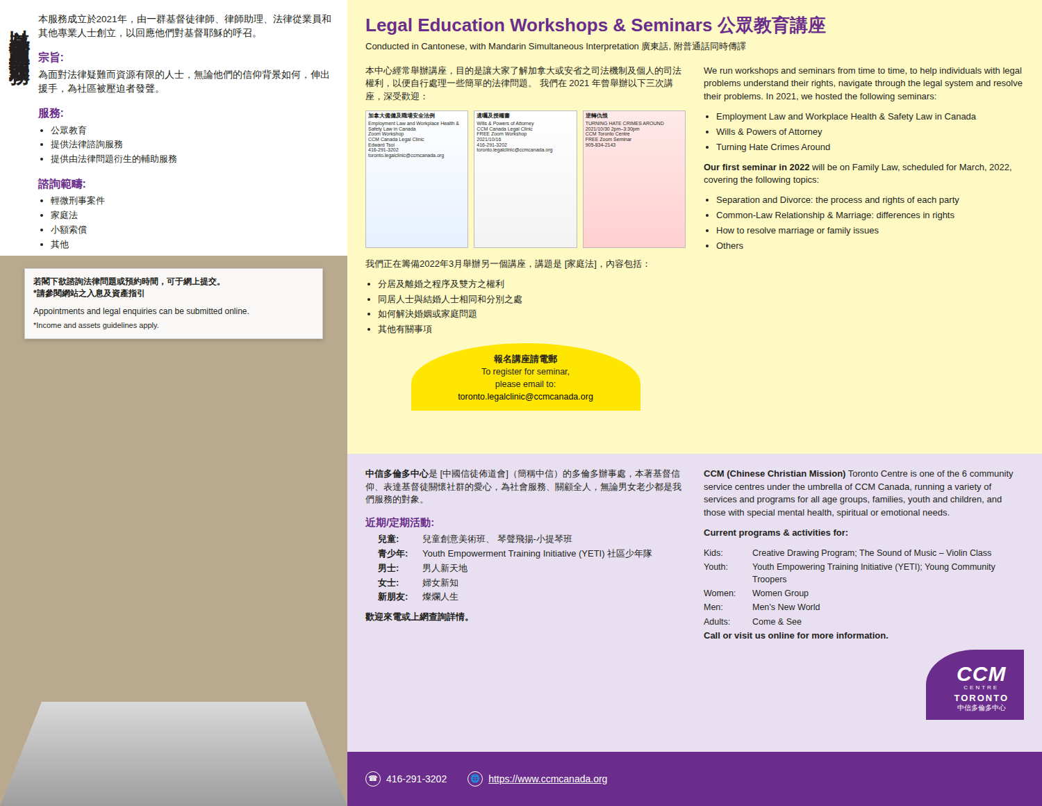以基督信仰主導的法律援助服務
本服務成立於2021年，由一群基督徒律師、律師助理、法律從業員和其他專業人士創立，以回應他們對基督耶穌的呼召。
宗旨:
為面對法律疑難而資源有限的人士，無論他們的信仰背景如何，伸出援手，為社區被壓迫者發聲。
服務:
公眾教育
提供法律諮詢服務
提供由法律問題衍生的輔助服務
諮詢範疇:
輕微刑事案件
家庭法
小額索償
其他
若閣下欲諮詢法律問題或預約時間，可于網上提交。 *請參閱網站之入息及資產指引
Appointments and legal enquiries can be submitted online.
*Income and assets guidelines apply.
Legal Education Workshops & Seminars 公眾教育講座
Conducted in Cantonese, with Mandarin Simultaneous Interpretation 廣東話, 附普通話同時傳譯
本中心經常舉辦講座，目的是讓大家了解加拿大或安省之司法機制及個人的司法權利，以便自行處理一些簡單的法律問題。 我們在 2021 年曾舉辦以下三次講座，深受歡迎：
加拿大僱傭及職場安全法例 Employment Law and Workplace Health & Safety Law in Canada
Zoom Workshop
CCM Canada Legal Clinic
Edward Tsoi
416-291-3202
toronto.legalclinic@ccmcanada.org
遺囑及授權書 Wills & Powers of Attorney
CCM Canada Legal Clinic
FREE Zoom Workshop
2021/10/16
416-291-3202
toronto.legalclinic@ccmcanada.org
逆轉仇恨 TURNING HATE CRIMES AROUND
2021/10/30 2pm–3:30pm
CCM Toronto Centre
FREE Zoom Seminar
905-834-2143
我們正在籌備2022年3月舉辦另一個講座，講題是 [家庭法]，內容包括：
分居及離婚之程序及雙方之權利
同居人士與結婚人士相同和分別之處
如何解決婚姻或家庭問題
其他有關事項
報名講座請電郵 To register for seminar,
please email to:
toronto.legalclinic@ccmcanada.org
We run workshops and seminars from time to time, to help individuals with legal problems understand their rights, navigate through the legal system and resolve their problems. In 2021, we hosted the following seminars:
Employment Law and Workplace Health & Safety Law in Canada
Wills & Powers of Attorney
Turning Hate Crimes Around
Our first seminar in 2022 will be on Family Law, scheduled for March, 2022, covering the following topics:
Separation and Divorce: the process and rights of each party
Common-Law Relationship & Marriage: differences in rights
How to resolve marriage or family issues
Others
中信多倫多中心是 [中國信徒佈道會]（簡稱中信）的多倫多辦事處，本著基督信仰、表達基督徒關懷社群的愛心，為社會服務、關顧全人，無論男女老少都是我們服務的對象。
近期/定期活動:
兒童: 兒童創意美術班、 琴聲飛揚-小提琴班
青少年: Youth Empowerment Training Initiative (YETI) 社區少年隊
男士: 男人新天地
女士: 婦女新知
新朋友: 燦爛人生
歡迎來電或上網查詢詳情。
CCM (Chinese Christian Mission) Toronto Centre is one of the 6 community service centres under the umbrella of CCM Canada, running a variety of services and programs for all age groups, families, youth and children, and those with special mental health, spiritual or emotional needs.
Current programs & activities for:
| Kids: | Creative Drawing Program; The Sound of Music – Violin Class |
| Youth: | Youth Empowering Training Initiative (YETI); Young Community Troopers |
| Women: | Women Group |
| Men: | Men’s New World |
| Adults: | Come & See |
Call or visit us online for more information.
CCM
CENTRE
TORONTO
中信多倫多中心
☎416-291-3202
🌐https://www.ccmcanada.org